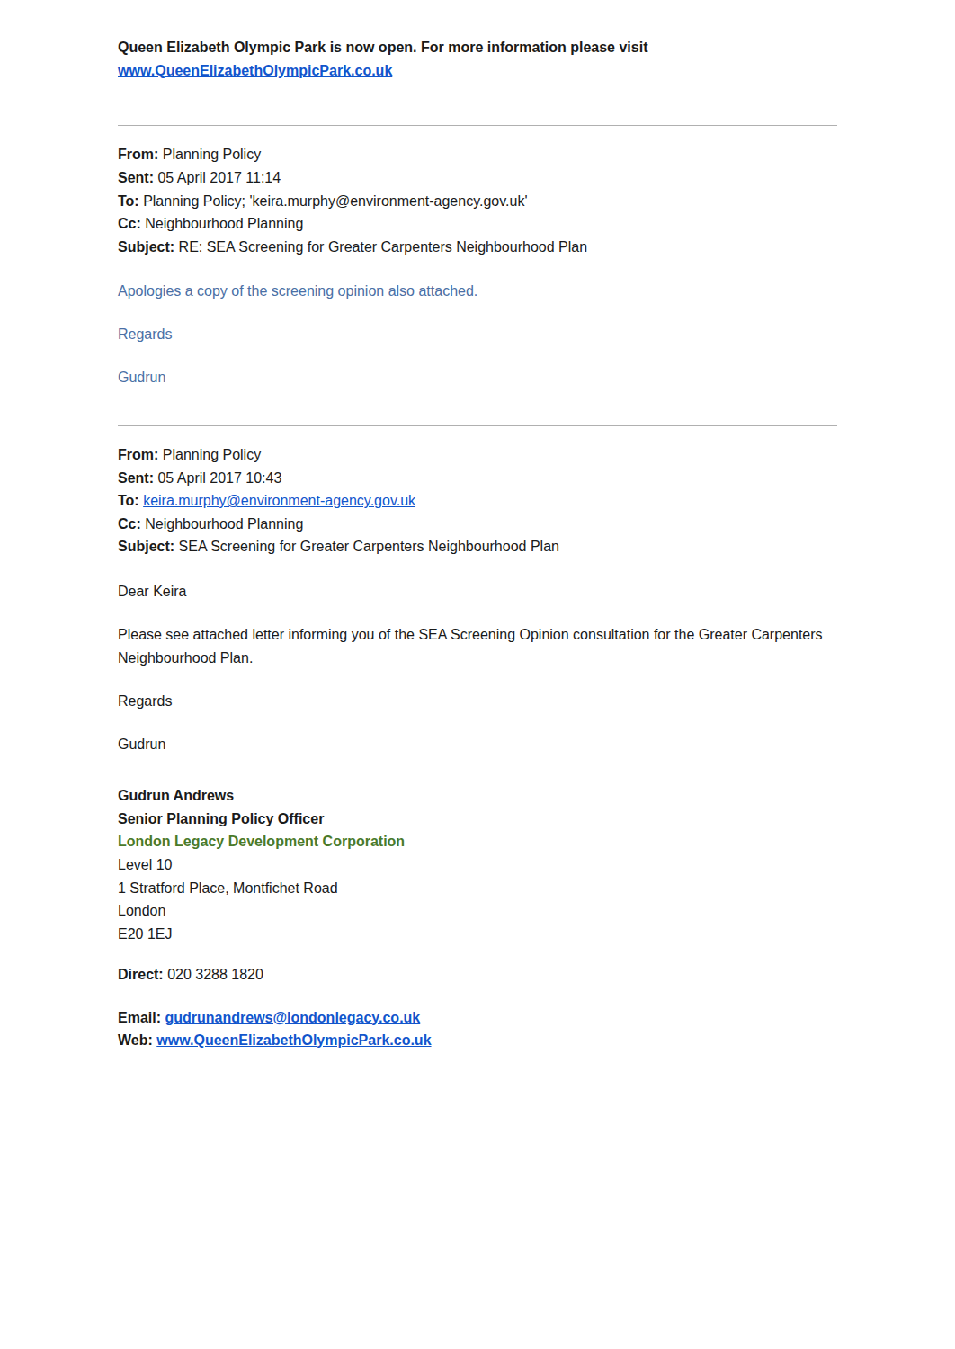Queen Elizabeth Olympic Park is now open. For more information please visit
www.QueenElizabethOlympicPark.co.uk
From: Planning Policy
Sent: 05 April 2017 11:14
To: Planning Policy; 'keira.murphy@environment-agency.gov.uk'
Cc: Neighbourhood Planning
Subject: RE: SEA Screening for Greater Carpenters Neighbourhood Plan
Apologies a copy of the screening opinion also attached.
Regards
Gudrun
From: Planning Policy
Sent: 05 April 2017 10:43
To: keira.murphy@environment-agency.gov.uk
Cc: Neighbourhood Planning
Subject: SEA Screening for Greater Carpenters Neighbourhood Plan
Dear Keira
Please see attached letter informing you of the SEA Screening Opinion consultation for the Greater Carpenters Neighbourhood Plan.
Regards
Gudrun
Gudrun Andrews
Senior Planning Policy Officer
London Legacy Development Corporation
Level 10
1 Stratford Place, Montfichet Road
London
E20 1EJ
Direct: 020 3288 1820
Email: gudrunandrews@londonlegacy.co.uk
Web: www.QueenElizabethOlympicPark.co.uk